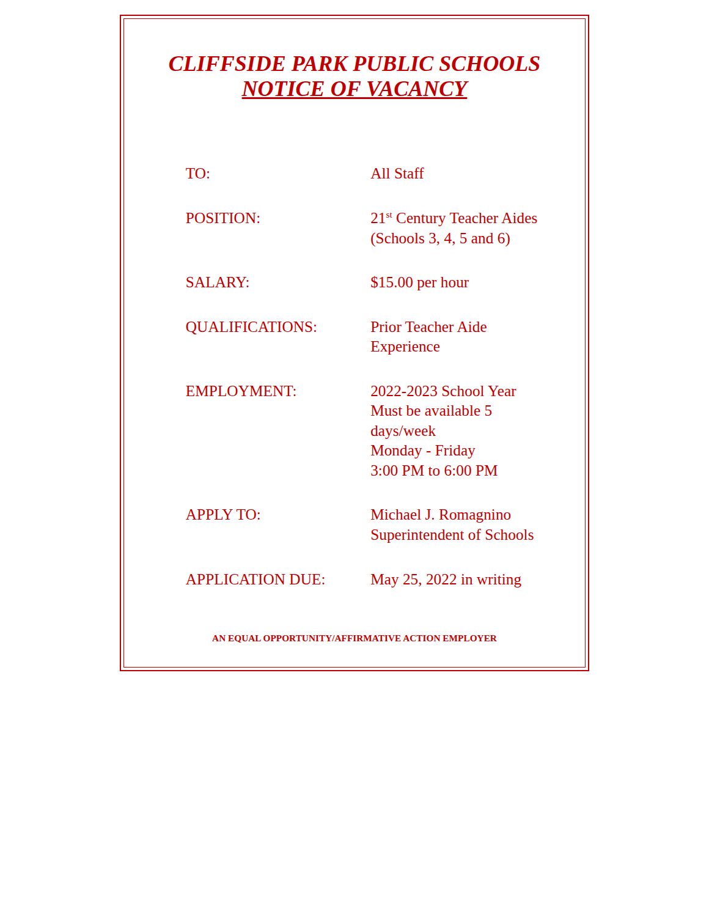CLIFFSIDE PARK PUBLIC SCHOOLS
NOTICE OF VACANCY
| TO: | All Staff |
| POSITION: | 21 st Century Teacher Aides (Schools 3, 4, 5 and 6) |
| SALARY: | $15.00 per hour |
| QUALIFICATIONS: | Prior Teacher Aide Experience |
| EMPLOYMENT: | 2022-2023 School Year Must be available 5 days/week Monday - Friday 3:00 PM to 6:00 PM |
| APPLY TO: | Michael J. Romagnino Superintendent of Schools |
| APPLICATION DUE: | May 25, 2022 in writing |
AN EQUAL OPPORTUNITY/AFFIRMATIVE ACTION EMPLOYER